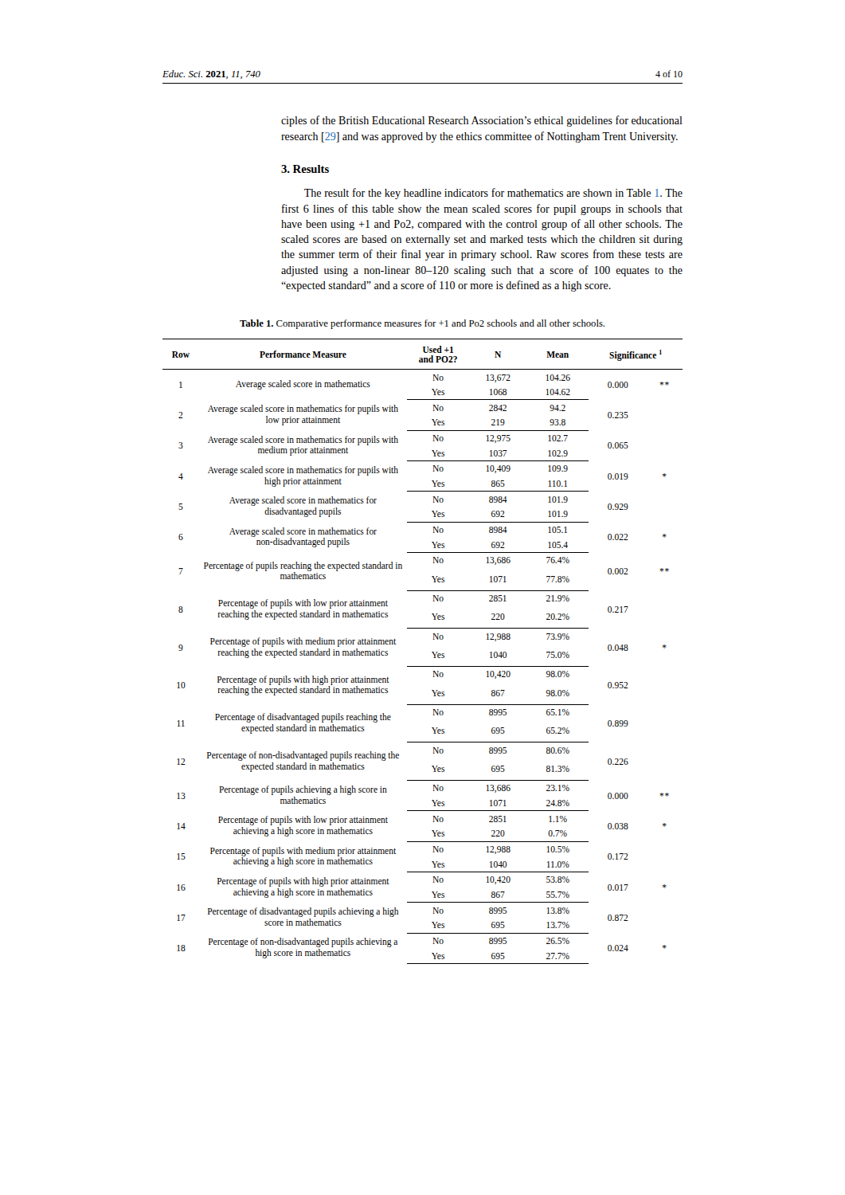Educ. Sci. 2021, 11, 740
4 of 10
ciples of the British Educational Research Association’s ethical guidelines for educational research [29] and was approved by the ethics committee of Nottingham Trent University.
3. Results
The result for the key headline indicators for mathematics are shown in Table 1. The first 6 lines of this table show the mean scaled scores for pupil groups in schools that have been using +1 and Po2, compared with the control group of all other schools. The scaled scores are based on externally set and marked tests which the children sit during the summer term of their final year in primary school. Raw scores from these tests are adjusted using a non-linear 80–120 scaling such that a score of 100 equates to the “expected standard” and a score of 110 or more is defined as a high score.
Table 1. Comparative performance measures for +1 and Po2 schools and all other schools.
| Row | Performance Measure | Used +1 and PO2? | N | Mean | Significance 1 |
| --- | --- | --- | --- | --- | --- |
| 1 | Average scaled score in mathematics | No | 13,672 | 104.26 | 0.000 | ** |
| Yes | 1068 | 104.62 |
| 2 | Average scaled score in mathematics for pupils with low prior attainment | No | 2842 | 94.2 | 0.235 | |
| Yes | 219 | 93.8 |
| 3 | Average scaled score in mathematics for pupils with medium prior attainment | No | 12,975 | 102.7 | 0.065 | |
| Yes | 1037 | 102.9 |
| 4 | Average scaled score in mathematics for pupils with high prior attainment | No | 10,409 | 109.9 | 0.019 | * |
| Yes | 865 | 110.1 |
| 5 | Average scaled score in mathematics for disadvantaged pupils | No | 8984 | 101.9 | 0.929 | |
| Yes | 692 | 101.9 |
| 6 | Average scaled score in mathematics for non-disadvantaged pupils | No | 8984 | 105.1 | 0.022 | * |
| Yes | 692 | 105.4 |
| 7 | Percentage of pupils reaching the expected standard in mathematics | No | 13,686 | 76.4% | 0.002 | ** |
| Yes | 1071 | 77.8% |
| 8 | Percentage of pupils with low prior attainment reaching the expected standard in mathematics | No | 2851 | 21.9% | 0.217 | |
| Yes | 220 | 20.2% |
| 9 | Percentage of pupils with medium prior attainment reaching the expected standard in mathematics | No | 12,988 | 73.9% | 0.048 | * |
| Yes | 1040 | 75.0% |
| 10 | Percentage of pupils with high prior attainment reaching the expected standard in mathematics | No | 10,420 | 98.0% | 0.952 | |
| Yes | 867 | 98.0% |
| 11 | Percentage of disadvantaged pupils reaching the expected standard in mathematics | No | 8995 | 65.1% | 0.899 | |
| Yes | 695 | 65.2% |
| 12 | Percentage of non-disadvantaged pupils reaching the expected standard in mathematics | No | 8995 | 80.6% | 0.226 | |
| Yes | 695 | 81.3% |
| 13 | Percentage of pupils achieving a high score in mathematics | No | 13,686 | 23.1% | 0.000 | ** |
| Yes | 1071 | 24.8% |
| 14 | Percentage of pupils with low prior attainment achieving a high score in mathematics | No | 2851 | 1.1% | 0.038 | * |
| Yes | 220 | 0.7% |
| 15 | Percentage of pupils with medium prior attainment achieving a high score in mathematics | No | 12,988 | 10.5% | 0.172 | |
| Yes | 1040 | 11.0% |
| 16 | Percentage of pupils with high prior attainment achieving a high score in mathematics | No | 10,420 | 53.8% | 0.017 | * |
| Yes | 867 | 55.7% |
| 17 | Percentage of disadvantaged pupils achieving a high score in mathematics | No | 8995 | 13.8% | 0.872 | |
| Yes | 695 | 13.7% |
| 18 | Percentage of non-disadvantaged pupils achieving a high score in mathematics | No | 8995 | 26.5% | 0.024 | * |
| Yes | 695 | 27.7% |